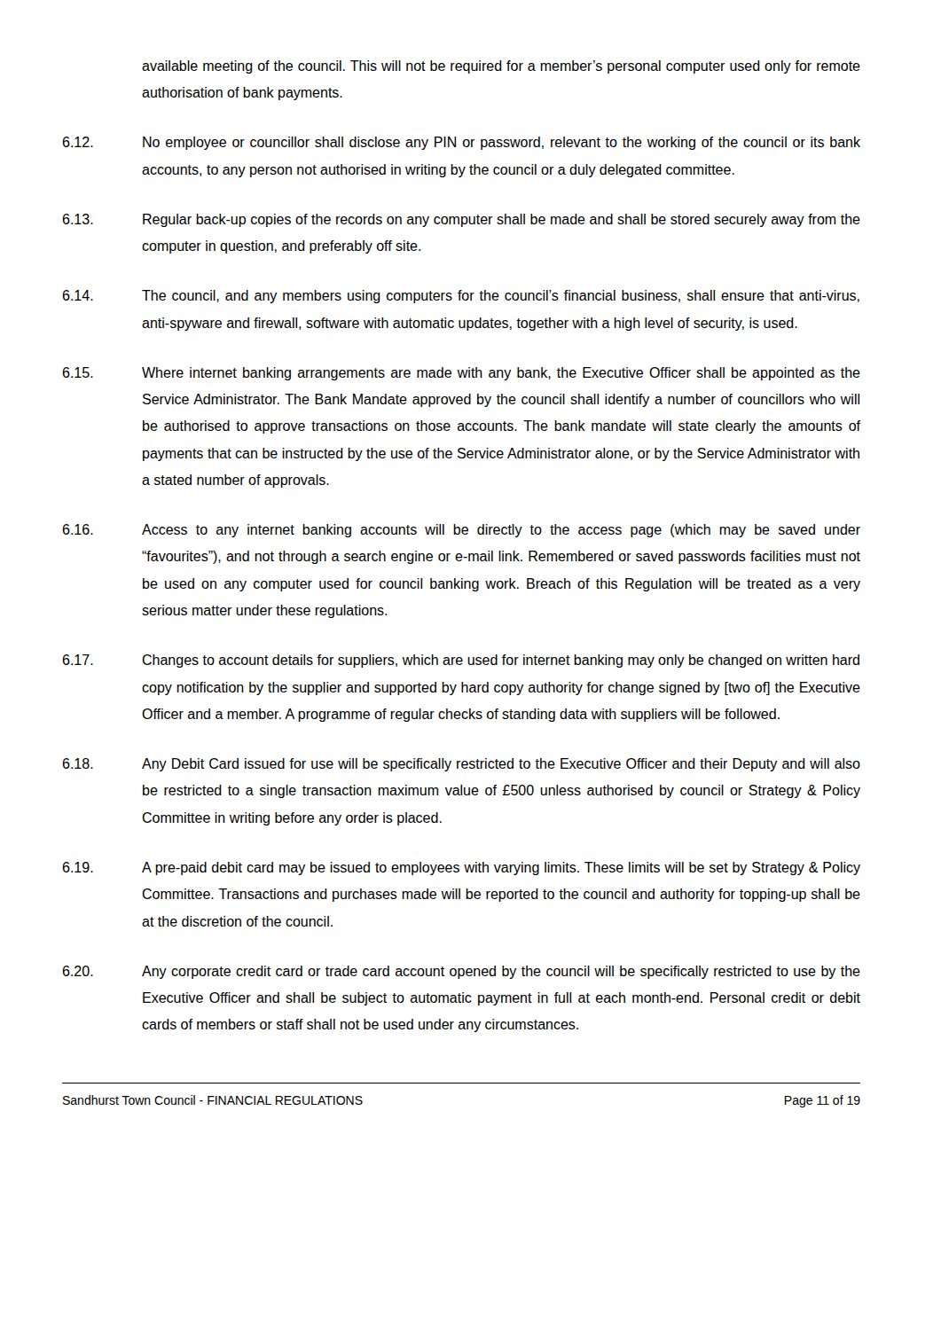available meeting of the council. This will not be required for a member’s personal computer used only for remote authorisation of bank payments.
No employee or councillor shall disclose any PIN or password, relevant to the working of the council or its bank accounts, to any person not authorised in writing by the council or a duly delegated committee.
Regular back-up copies of the records on any computer shall be made and shall be stored securely away from the computer in question, and preferably off site.
The council, and any members using computers for the council’s financial business, shall ensure that anti-virus, anti-spyware and firewall, software with automatic updates, together with a high level of security, is used.
Where internet banking arrangements are made with any bank, the Executive Officer shall be appointed as the Service Administrator. The Bank Mandate approved by the council shall identify a number of councillors who will be authorised to approve transactions on those accounts. The bank mandate will state clearly the amounts of payments that can be instructed by the use of the Service Administrator alone, or by the Service Administrator with a stated number of approvals.
Access to any internet banking accounts will be directly to the access page (which may be saved under “favourites”), and not through a search engine or e-mail link. Remembered or saved passwords facilities must not be used on any computer used for council banking work. Breach of this Regulation will be treated as a very serious matter under these regulations.
Changes to account details for suppliers, which are used for internet banking may only be changed on written hard copy notification by the supplier and supported by hard copy authority for change signed by [two of] the Executive Officer and a member. A programme of regular checks of standing data with suppliers will be followed.
Any Debit Card issued for use will be specifically restricted to the Executive Officer and their Deputy and will also be restricted to a single transaction maximum value of £500 unless authorised by council or Strategy & Policy Committee in writing before any order is placed.
A pre-paid debit card may be issued to employees with varying limits. These limits will be set by Strategy & Policy Committee. Transactions and purchases made will be reported to the council and authority for topping-up shall be at the discretion of the council.
Any corporate credit card or trade card account opened by the council will be specifically restricted to use by the Executive Officer and shall be subject to automatic payment in full at each month-end. Personal credit or debit cards of members or staff shall not be used under any circumstances.
Sandhurst Town Council - FINANCIAL REGULATIONS Page 11 of 19